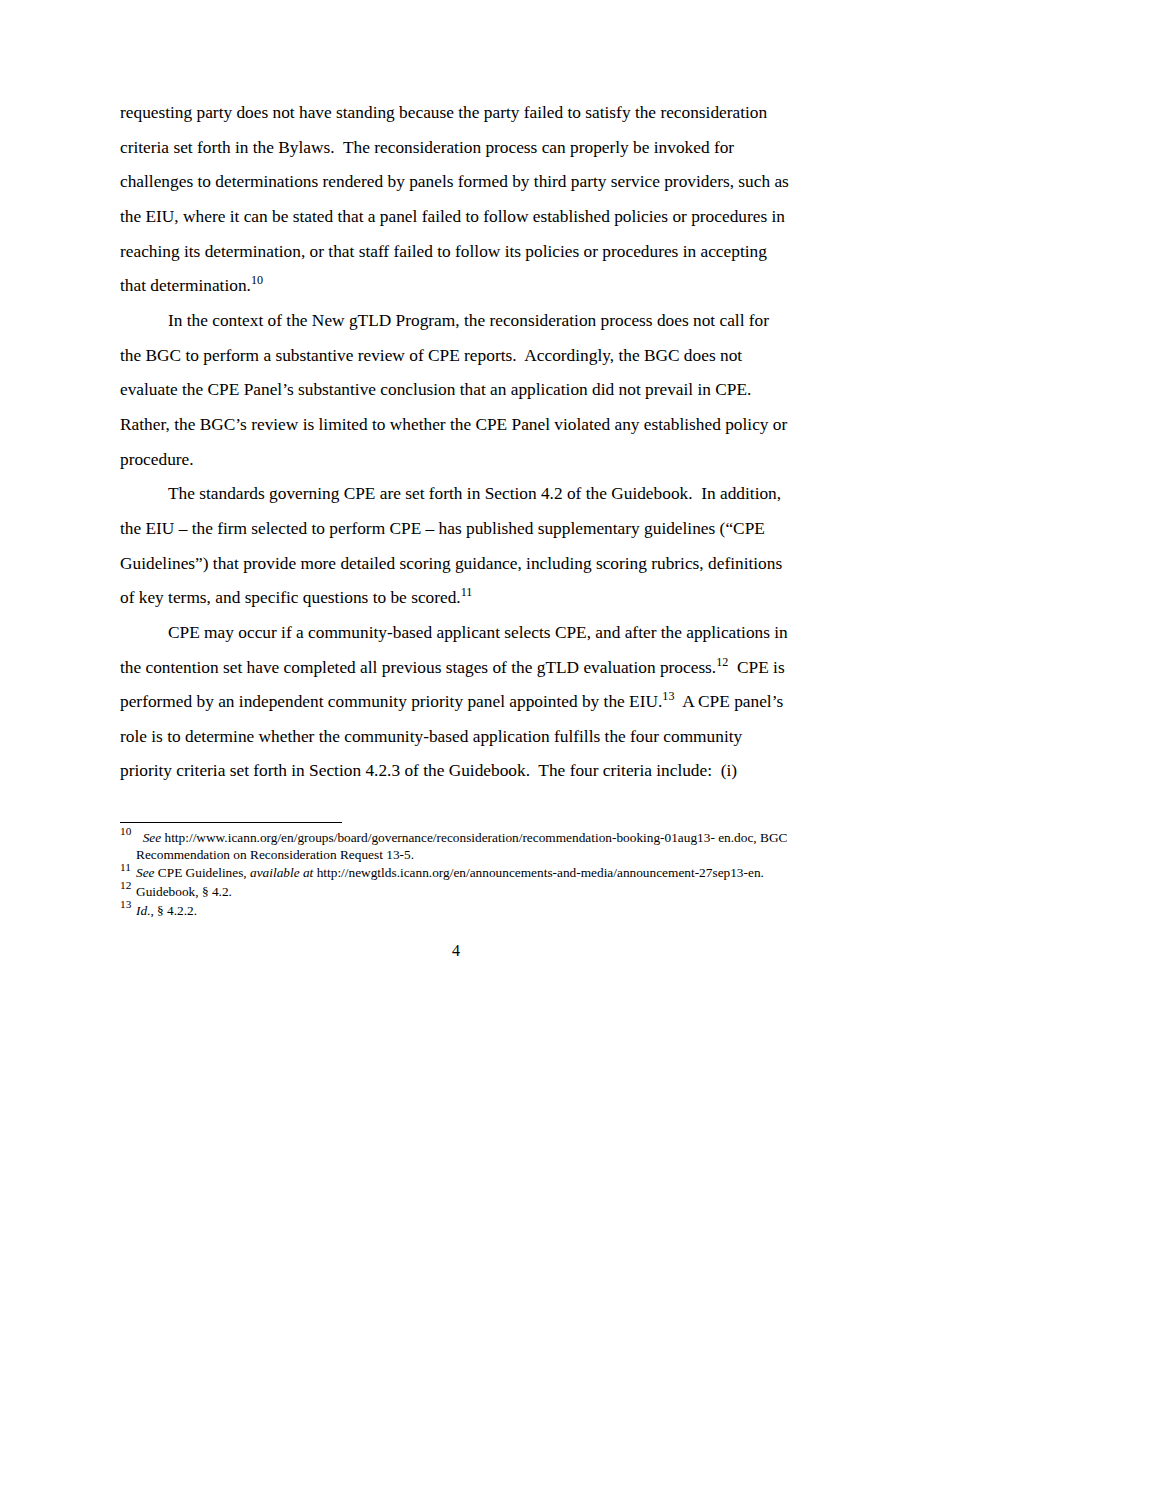requesting party does not have standing because the party failed to satisfy the reconsideration criteria set forth in the Bylaws. The reconsideration process can properly be invoked for challenges to determinations rendered by panels formed by third party service providers, such as the EIU, where it can be stated that a panel failed to follow established policies or procedures in reaching its determination, or that staff failed to follow its policies or procedures in accepting that determination.10
In the context of the New gTLD Program, the reconsideration process does not call for the BGC to perform a substantive review of CPE reports. Accordingly, the BGC does not evaluate the CPE Panel’s substantive conclusion that an application did not prevail in CPE. Rather, the BGC’s review is limited to whether the CPE Panel violated any established policy or procedure.
The standards governing CPE are set forth in Section 4.2 of the Guidebook. In addition, the EIU – the firm selected to perform CPE – has published supplementary guidelines (“CPE Guidelines”) that provide more detailed scoring guidance, including scoring rubrics, definitions of key terms, and specific questions to be scored.11
CPE may occur if a community-based applicant selects CPE, and after the applications in the contention set have completed all previous stages of the gTLD evaluation process.12 CPE is performed by an independent community priority panel appointed by the EIU.13 A CPE panel’s role is to determine whether the community-based application fulfills the four community priority criteria set forth in Section 4.2.3 of the Guidebook. The four criteria include: (i)
10 See http://www.icann.org/en/groups/board/governance/reconsideration/recommendation-booking-01aug13- en.doc, BGC Recommendation on Reconsideration Request 13-5.
11 See CPE Guidelines, available at http://newgtlds.icann.org/en/announcements-and-media/announcement-27sep13-en.
12 Guidebook, § 4.2.
13 Id., § 4.2.2.
4